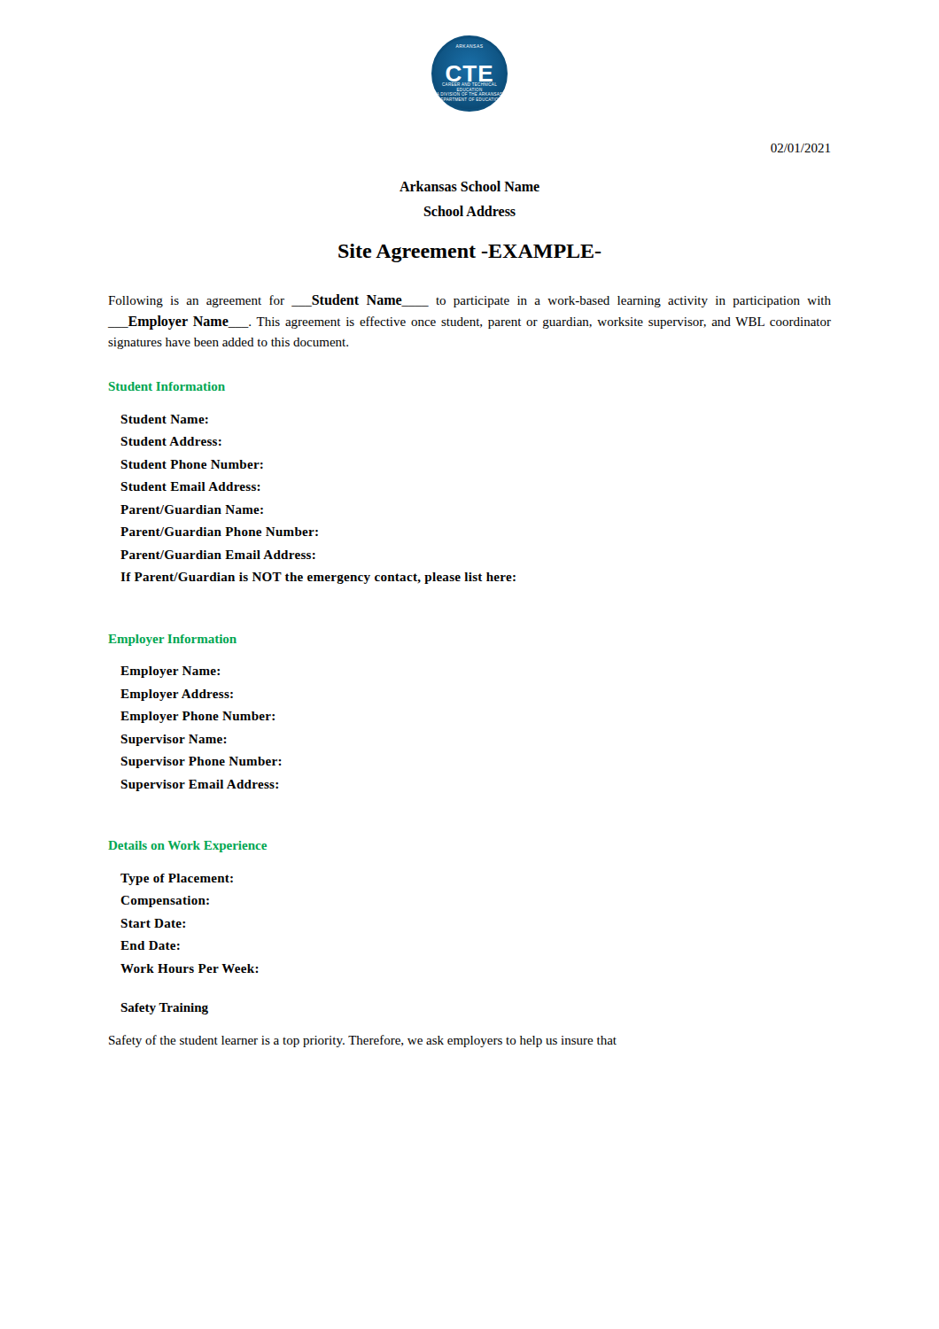ARKANSAS
CTE
CAREER AND TECHNICAL EDUCATION
A DIVISION OF THE ARKANSAS DEPARTMENT OF EDUCATION
02/01/2021
Arkansas School Name
School Address
Site Agreement -EXAMPLE-
Following is an agreement for ___Student Name____ to participate in a work-based learning activity in participation with ___Employer Name___. This agreement is effective once student, parent or guardian, worksite supervisor, and WBL coordinator signatures have been added to this document.
Student Information
Student Name:
Student Address:
Student Phone Number:
Student Email Address:
Parent/Guardian Name:
Parent/Guardian Phone Number:
Parent/Guardian Email Address:
If Parent/Guardian is NOT the emergency contact, please list here:
Employer Information
Employer Name:
Employer Address:
Employer Phone Number:
Supervisor Name:
Supervisor Phone Number:
Supervisor Email Address:
Details on Work Experience
Type of Placement:
Compensation:
Start Date:
End Date:
Work Hours Per Week:
Safety Training
Safety of the student learner is a top priority. Therefore, we ask employers to help us insure that